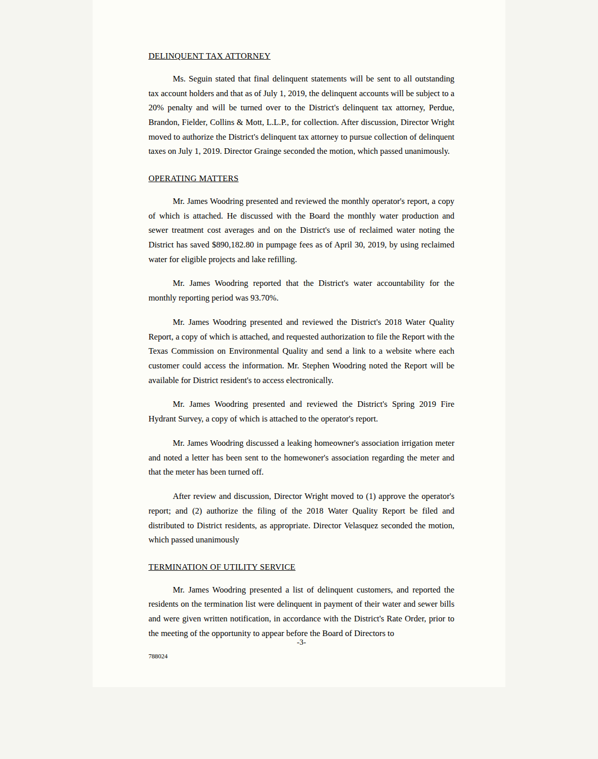DELINQUENT TAX ATTORNEY
Ms. Seguin stated that final delinquent statements will be sent to all outstanding tax account holders and that as of July 1, 2019, the delinquent accounts will be subject to a 20% penalty and will be turned over to the District's delinquent tax attorney, Perdue, Brandon, Fielder, Collins & Mott, L.L.P., for collection. After discussion, Director Wright moved to authorize the District's delinquent tax attorney to pursue collection of delinquent taxes on July 1, 2019. Director Grainge seconded the motion, which passed unanimously.
OPERATING MATTERS
Mr. James Woodring presented and reviewed the monthly operator's report, a copy of which is attached. He discussed with the Board the monthly water production and sewer treatment cost averages and on the District's use of reclaimed water noting the District has saved $890,182.80 in pumpage fees as of April 30, 2019, by using reclaimed water for eligible projects and lake refilling.
Mr. James Woodring reported that the District's water accountability for the monthly reporting period was 93.70%.
Mr. James Woodring presented and reviewed the District's 2018 Water Quality Report, a copy of which is attached, and requested authorization to file the Report with the Texas Commission on Environmental Quality and send a link to a website where each customer could access the information. Mr. Stephen Woodring noted the Report will be available for District resident's to access electronically.
Mr. James Woodring presented and reviewed the District's Spring 2019 Fire Hydrant Survey, a copy of which is attached to the operator's report.
Mr. James Woodring discussed a leaking homeowner's association irrigation meter and noted a letter has been sent to the homewoner's association regarding the meter and that the meter has been turned off.
After review and discussion, Director Wright moved to (1) approve the operator's report; and (2) authorize the filing of the 2018 Water Quality Report be filed and distributed to District residents, as appropriate. Director Velasquez seconded the motion, which passed unanimously
TERMINATION OF UTILITY SERVICE
Mr. James Woodring presented a list of delinquent customers, and reported the residents on the termination list were delinquent in payment of their water and sewer bills and were given written notification, in accordance with the District's Rate Order, prior to the meeting of the opportunity to appear before the Board of Directors to
-3-
788024